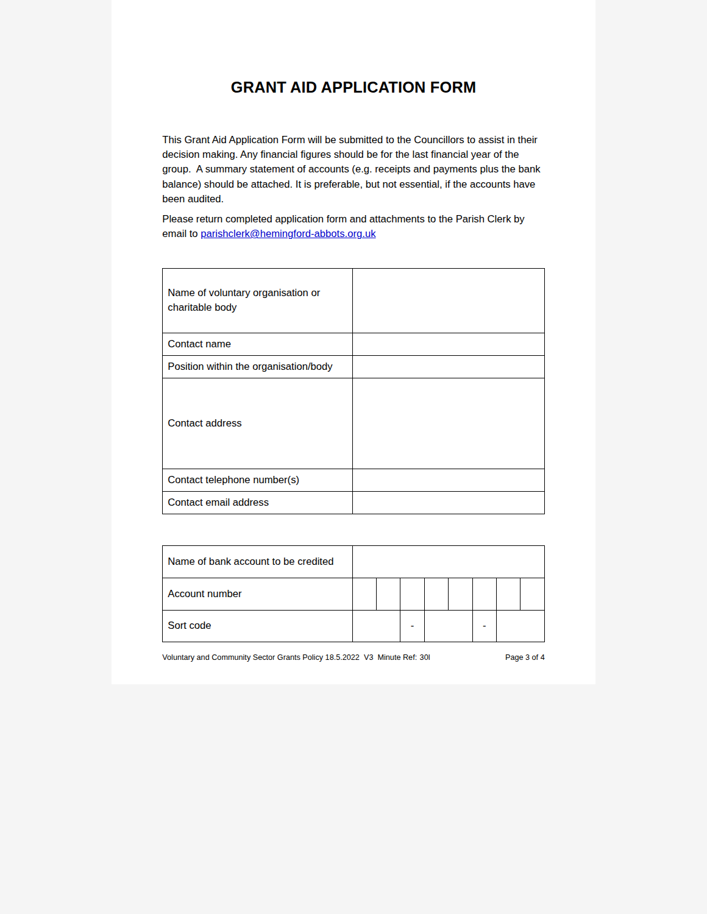GRANT AID APPLICATION FORM
This Grant Aid Application Form will be submitted to the Councillors to assist in their decision making. Any financial figures should be for the last financial year of the group. A summary statement of accounts (e.g. receipts and payments plus the bank balance) should be attached. It is preferable, but not essential, if the accounts have been audited.
Please return completed application form and attachments to the Parish Clerk by email to parishclerk@hemingford-abbots.org.uk
| Name of voluntary organisation or charitable body | |
| Contact name | |
| Position within the organisation/body | |
| Contact address | |
| Contact telephone number(s) | |
| Contact email address | |
| Name of bank account to be credited | |
| Account number | | | | | | | | |
| Sort code | | - | | - | |
Voluntary and Community Sector Grants Policy 18.5.2022 V3 Minute Ref:30l Page 3 of 4